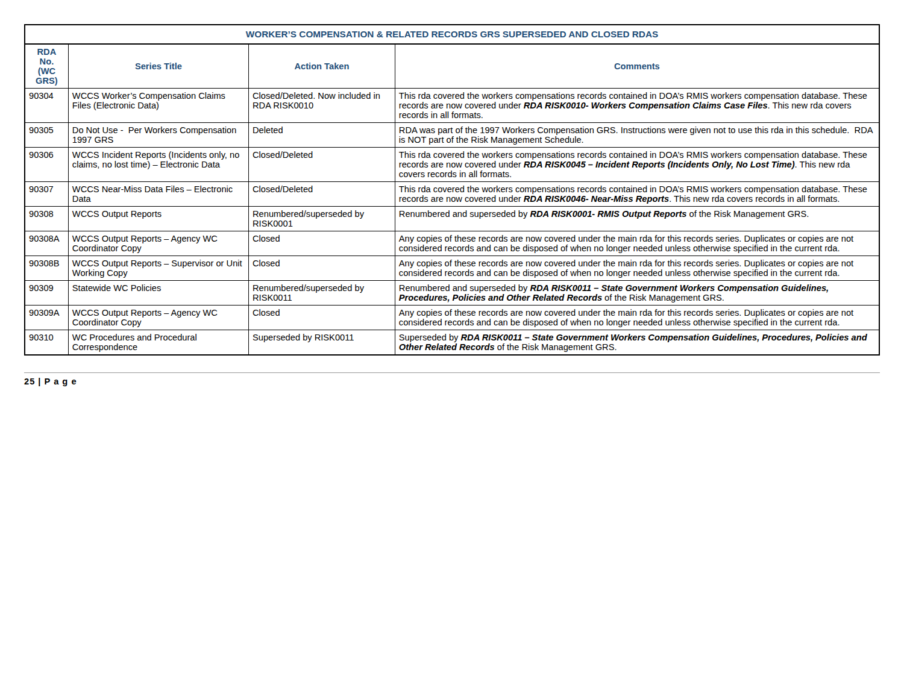WORKER’S COMPENSATION & RELATED RECORDS GRS SUPERSEDED AND CLOSED RDAS
| RDA No. (WC GRS) | Series Title | Action Taken | Comments |
| --- | --- | --- | --- |
| 90304 | WCCS Worker’s Compensation Claims Files (Electronic Data) | Closed/Deleted. Now included in RDA RISK0010 | This rda covered the workers compensations records contained in DOA’s RMIS workers compensation database. These records are now covered under RDA RISK0010- Workers Compensation Claims Case Files . This new rda covers records in all formats. |
| 90305 | Do Not Use - Per Workers Compensation 1997 GRS | Deleted | RDA was part of the 1997 Workers Compensation GRS. Instructions were given not to use this rda in this schedule. RDA is NOT part of the Risk Management Schedule. |
| 90306 | WCCS Incident Reports (Incidents only, no claims, no lost time) – Electronic Data | Closed/Deleted | This rda covered the workers compensations records contained in DOA’s RMIS workers compensation database. These records are now covered under RDA RISK0045 – Incident Reports (Incidents Only, No Lost Time) . This new rda covers records in all formats. |
| 90307 | WCCS Near-Miss Data Files – Electronic Data | Closed/Deleted | This rda covered the workers compensations records contained in DOA’s RMIS workers compensation database. These records are now covered under RDA RISK0046- Near-Miss Reports . This new rda covers records in all formats. |
| 90308 | WCCS Output Reports | Renumbered/superseded by RISK0001 | Renumbered and superseded by RDA RISK0001- RMIS Output Reports of the Risk Management GRS. |
| 90308A | WCCS Output Reports – Agency WC Coordinator Copy | Closed | Any copies of these records are now covered under the main rda for this records series. Duplicates or copies are not considered records and can be disposed of when no longer needed unless otherwise specified in the current rda. |
| 90308B | WCCS Output Reports – Supervisor or Unit Working Copy | Closed | Any copies of these records are now covered under the main rda for this records series. Duplicates or copies are not considered records and can be disposed of when no longer needed unless otherwise specified in the current rda. |
| 90309 | Statewide WC Policies | Renumbered/superseded by RISK0011 | Renumbered and superseded by RDA RISK0011 – State Government Workers Compensation Guidelines, Procedures, Policies and Other Related Records of the Risk Management GRS. |
| 90309A | WCCS Output Reports – Agency WC Coordinator Copy | Closed | Any copies of these records are now covered under the main rda for this records series. Duplicates or copies are not considered records and can be disposed of when no longer needed unless otherwise specified in the current rda. |
| 90310 | WC Procedures and Procedural Correspondence | Superseded by RISK0011 | Superseded by RDA RISK0011 – State Government Workers Compensation Guidelines, Procedures, Policies and Other Related Records of the Risk Management GRS. |
25 | P a g e